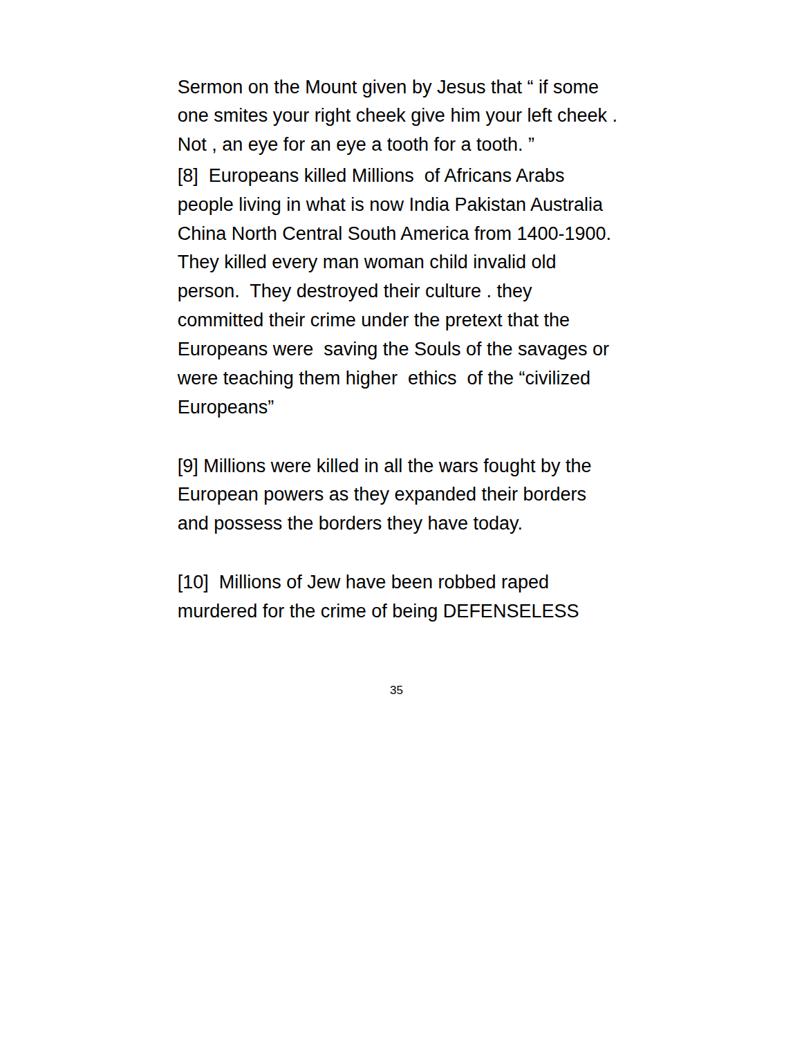Sermon on the Mount given by Jesus that “ if some one smites your right cheek give him your left cheek . Not , an eye for an eye a tooth for a tooth. ”
[8] Europeans killed Millions of Africans Arabs people living in what is now India Pakistan Australia China North Central South America from 1400-1900. They killed every man woman child invalid old person. They destroyed their culture . they committed their crime under the pretext that the Europeans were saving the Souls of the savages or were teaching them higher ethics of the “civilized Europeans”
[9] Millions were killed in all the wars fought by the European powers as they expanded their borders and possess the borders they have today.
[10] Millions of Jew have been robbed raped murdered for the crime of being DEFENSELESS
35